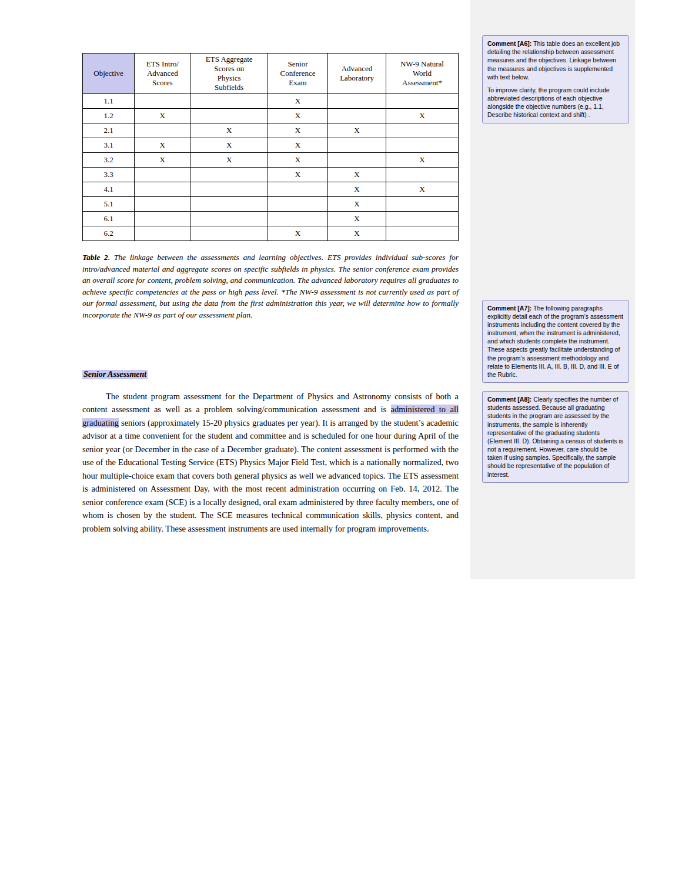| Objective | ETS Intro/ Advanced Scores | ETS Aggregate Scores on Physics Subfields | Senior Conference Exam | Advanced Laboratory | NW-9 Natural World Assessment* |
| --- | --- | --- | --- | --- | --- |
| 1.1 | | | X | | |
| 1.2 | X | | X | | X |
| 2.1 | | X | X | X | |
| 3.1 | X | X | X | | |
| 3.2 | X | X | X | | X |
| 3.3 | | | X | X | |
| 4.1 | | | | X | X |
| 5.1 | | | | X | |
| 6.1 | | | | X | |
| 6.2 | | | X | X | |
Table 2. The linkage between the assessments and learning objectives. ETS provides individual sub-scores for intro/advanced material and aggregate scores on specific subfields in physics. The senior conference exam provides an overall score for content, problem solving, and communication. The advanced laboratory requires all graduates to achieve specific competencies at the pass or high pass level. *The NW-9 assessment is not currently used as part of our formal assessment, but using the data from the first administration this year, we will determine how to formally incorporate the NW-9 as part of our assessment plan.
Senior Assessment
The student program assessment for the Department of Physics and Astronomy consists of both a content assessment as well as a problem solving/communication assessment and is administered to all graduating seniors (approximately 15-20 physics graduates per year). It is arranged by the student’s academic advisor at a time convenient for the student and committee and is scheduled for one hour during April of the senior year (or December in the case of a December graduate). The content assessment is performed with the use of the Educational Testing Service (ETS) Physics Major Field Test, which is a nationally normalized, two hour multiple-choice exam that covers both general physics as well we advanced topics. The ETS assessment is administered on Assessment Day, with the most recent administration occurring on Feb. 14, 2012. The senior conference exam (SCE) is a locally designed, oral exam administered by three faculty members, one of whom is chosen by the student. The SCE measures technical communication skills, physics content, and problem solving ability. These assessment instruments are used internally for program improvements.
Comment [A6]: This table does an excellent job detailing the relationship between assessment measures and the objectives. Linkage between the measures and objectives is supplemented with text below.
To improve clarity, the program could include abbreviated descriptions of each objective alongside the objective numbers (e.g., 1.1, Describe historical context and shift) .
Comment [A7]: The following paragraphs explicitly detail each of the program’s assessment instruments including the content covered by the instrument, when the instrument is administered, and which students complete the instrument. These aspects greatly facilitate understanding of the program’s assessment methodology and relate to Elements III. A, III. B, III. D, and III. E of the Rubric.
Comment [A8]: Clearly specifies the number of students assessed. Because all graduating students in the program are assessed by the instruments, the sample is inherently representative of the graduating students (Element III. D). Obtaining a census of students is not a requirement. However, care should be taken if using samples. Specifically, the sample should be representative of the population of interest.